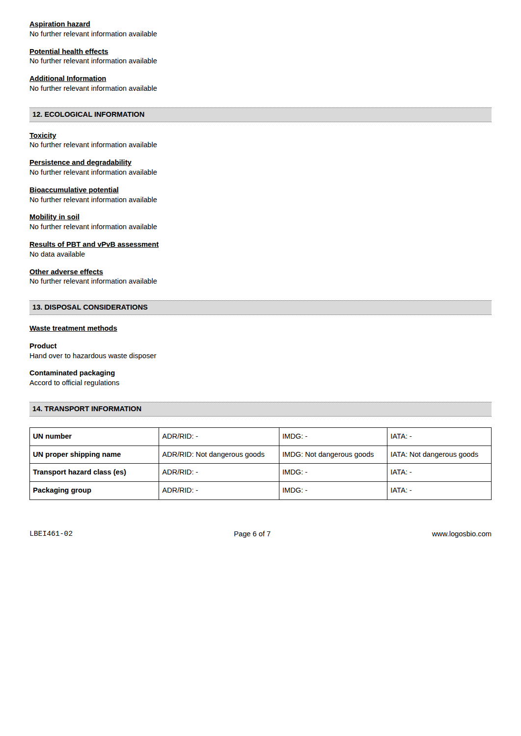Aspiration hazard
No further relevant information available
Potential health effects
No further relevant information available
Additional Information
No further relevant information available
12. ECOLOGICAL INFORMATION
Toxicity
No further relevant information available
Persistence and degradability
No further relevant information available
Bioaccumulative potential
No further relevant information available
Mobility in soil
No further relevant information available
Results of PBT and vPvB assessment
No data available
Other adverse effects
No further relevant information available
13. DISPOSAL CONSIDERATIONS
Waste treatment methods
Product
Hand over to hazardous waste disposer
Contaminated packaging
Accord to official regulations
14. TRANSPORT INFORMATION
| UN number | ADR/RID: - | IMDG: - | IATA: - |
| UN proper shipping name | ADR/RID: Not dangerous goods | IMDG: Not dangerous goods | IATA: Not dangerous goods |
| Transport hazard class (es) | ADR/RID: - | IMDG: - | IATA: - |
| Packaging group | ADR/RID: - | IMDG: - | IATA: - |
LBEI461-02
Page 6 of 7
www.logosbio.com